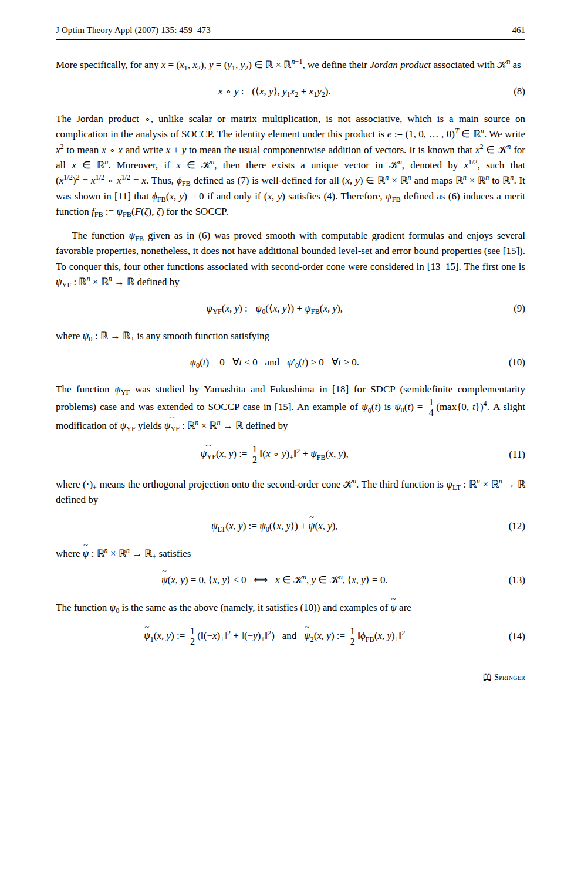J Optim Theory Appl (2007) 135: 459–473 461
More specifically, for any x = (x1, x2), y = (y1, y2) ∈ ℝ × ℝn−1, we define their Jordan product associated with 𝒦n as
x ∘ y := (⟨x, y⟩, y1x2 + x1y2).
(8)
The Jordan product ∘, unlike scalar or matrix multiplication, is not associative, which is a main source on complication in the analysis of SOCCP. The identity element under this product is e := (1, 0, … , 0)T ∈ ℝn. We write x2 to mean x ∘ x and write x + y to mean the usual componentwise addition of vectors. It is known that x2 ∈ 𝒦n for all x ∈ ℝn. Moreover, if x ∈ 𝒦n, then there exists a unique vector in 𝒦n, denoted by x1/2, such that (x1/2)2 = x1/2 ∘ x1/2 = x. Thus, ϕFB defined as (7) is well-defined for all (x, y) ∈ ℝn × ℝn and maps ℝn × ℝn to ℝn. It was shown in [11] that ϕFB(x, y) = 0 if and only if (x, y) satisfies (4). Therefore, ψFB defined as (6) induces a merit function fFB := ψFB(F(ζ), ζ) for the SOCCP.
The function ψFB given as in (6) was proved smooth with computable gradient formulas and enjoys several favorable properties, nonetheless, it does not have additional bounded level-set and error bound properties (see [15]). To conquer this, four other functions associated with second-order cone were considered in [13–15]. The first one is ψYF : ℝn × ℝn → ℝ defined by
ψYF(x, y) := ψ0(⟨x, y⟩) + ψFB(x, y),
(9)
where ψ0 : ℝ → ℝ+ is any smooth function satisfying
ψ0(t) = 0 ∀t ≤ 0 and ψ′0(t) > 0 ∀t > 0.
(10)
The function ψYF was studied by Yamashita and Fukushima in [18] for SDCP (semidefinite complementarity problems) case and was extended to SOCCP case in [15]. An example of ψ0(t) is ψ0(t) = 14(max{0, t})4. A slight modification of ψYF yields ⌢ψYF : ℝn × ℝn → ℝ defined by
⌢ψYF(x, y) := 12‖(x ∘ y)+‖2 + ψFB(x, y),
(11)
where (·)+ means the orthogonal projection onto the second-order cone 𝒦n. The third function is ψLT : ℝn × ℝn → ℝ defined by
ψLT(x, y) := ψ0(⟨x, y⟩) + ~ψ(x, y),
(12)
where ~ψ : ℝn × ℝn → ℝ+ satisfies
~ψ(x, y) = 0, ⟨x, y⟩ ≤ 0 ⟺ x ∈ 𝒦n, y ∈ 𝒦n, ⟨x, y⟩ = 0.
(13)
The function ψ0 is the same as the above (namely, it satisfies (10)) and examples of ~ψ are
~ψ1(x, y) := 12(‖(−x)+‖2 + ‖(−y)+‖2) and ~ψ2(x, y) := 12‖ϕFB(x, y)+‖2
(14)
🕮Springer